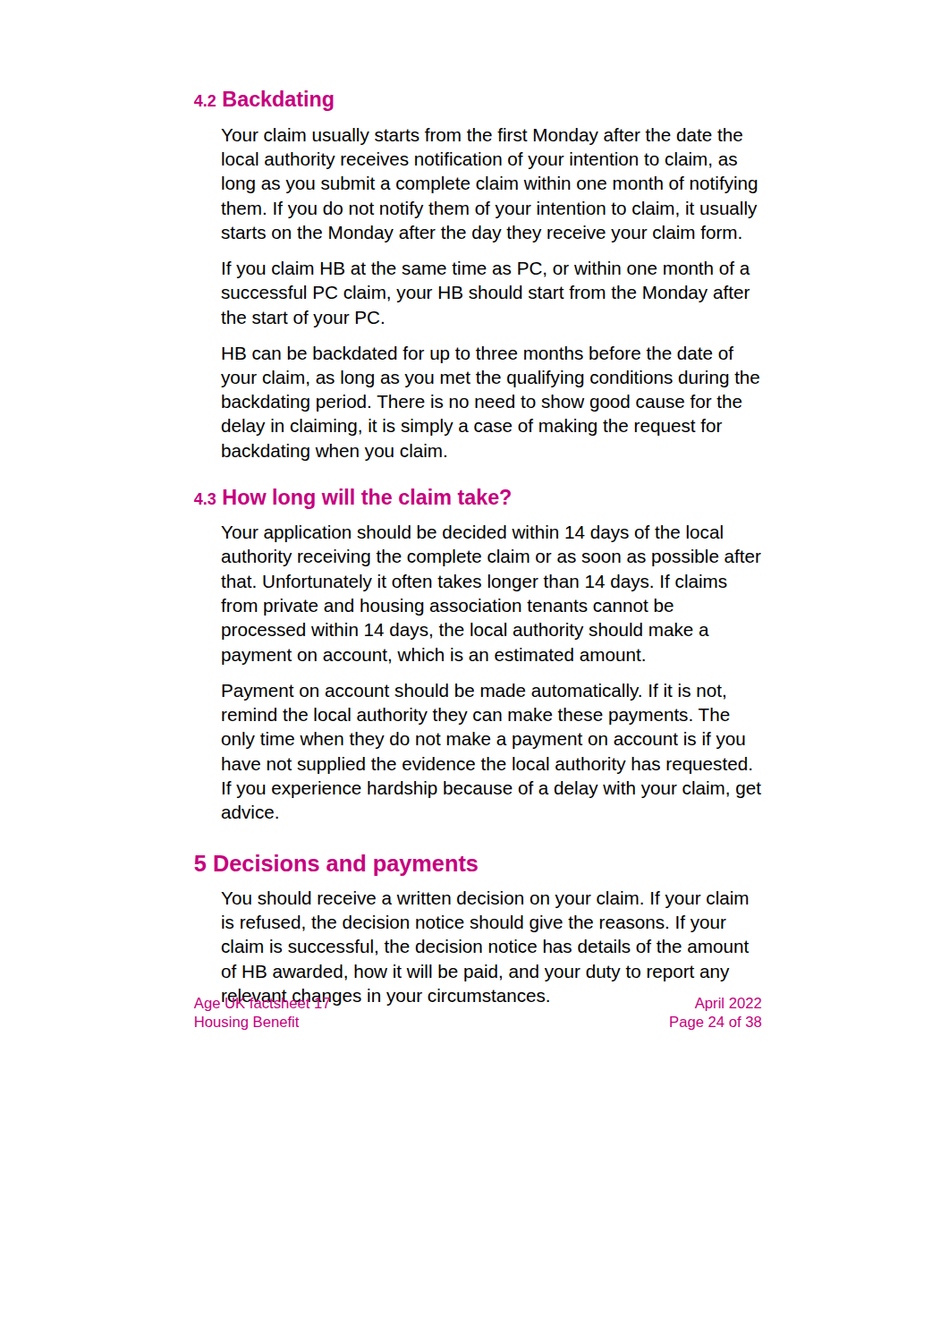4.2 Backdating
Your claim usually starts from the first Monday after the date the local authority receives notification of your intention to claim, as long as you submit a complete claim within one month of notifying them. If you do not notify them of your intention to claim, it usually starts on the Monday after the day they receive your claim form.
If you claim HB at the same time as PC, or within one month of a successful PC claim, your HB should start from the Monday after the start of your PC.
HB can be backdated for up to three months before the date of your claim, as long as you met the qualifying conditions during the backdating period. There is no need to show good cause for the delay in claiming, it is simply a case of making the request for backdating when you claim.
4.3 How long will the claim take?
Your application should be decided within 14 days of the local authority receiving the complete claim or as soon as possible after that. Unfortunately it often takes longer than 14 days. If claims from private and housing association tenants cannot be processed within 14 days, the local authority should make a payment on account, which is an estimated amount.
Payment on account should be made automatically. If it is not, remind the local authority they can make these payments. The only time when they do not make a payment on account is if you have not supplied the evidence the local authority has requested. If you experience hardship because of a delay with your claim, get advice.
5 Decisions and payments
You should receive a written decision on your claim. If your claim is refused, the decision notice should give the reasons. If your claim is successful, the decision notice has details of the amount of HB awarded, how it will be paid, and your duty to report any relevant changes in your circumstances.
Age UK factsheet 17
Housing Benefit
April 2022
Page 24 of 38